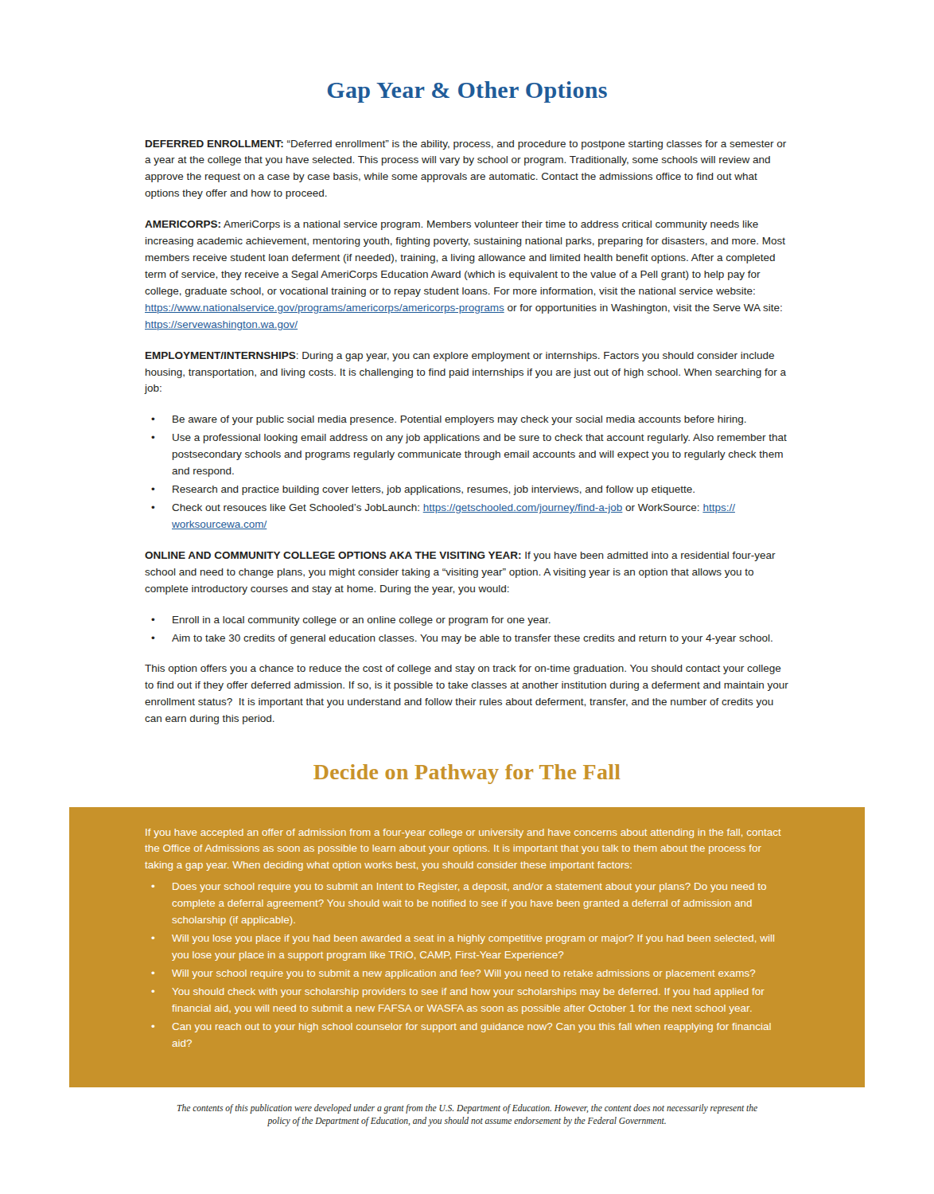Gap Year & Other Options
DEFERRED ENROLLMENT: “Deferred enrollment” is the ability, process, and procedure to postpone starting classes for a semester or a year at the college that you have selected. This process will vary by school or program. Traditionally, some schools will review and approve the request on a case by case basis, while some approvals are automatic. Contact the admissions office to find out what options they offer and how to proceed.
AMERICORPS: AmeriCorps is a national service program. Members volunteer their time to address critical community needs like increasing academic achievement, mentoring youth, fighting poverty, sustaining national parks, preparing for disasters, and more. Most members receive student loan deferment (if needed), training, a living allowance and limited health benefit options. After a completed term of service, they receive a Segal AmeriCorps Education Award (which is equivalent to the value of a Pell grant) to help pay for college, graduate school, or vocational training or to repay student loans. For more information, visit the national service website:
https://www.nationalservice.gov/programs/americorps/americorps-programs or for opportunities in Washington, visit the Serve WA site: https://servewashington.wa.gov/
EMPLOYMENT/INTERNSHIPS: During a gap year, you can explore employment or internships. Factors you should consider include housing, transportation, and living costs. It is challenging to find paid internships if you are just out of high school. When searching for a job:
Be aware of your public social media presence. Potential employers may check your social media accounts before hiring.
Use a professional looking email address on any job applications and be sure to check that account regularly. Also remember that postsecondary schools and programs regularly communicate through email accounts and will expect you to regularly check them and respond.
Research and practice building cover letters, job applications, resumes, job interviews, and follow up etiquette.
Check out resouces like Get Schooled’s JobLaunch: https://getschooled.com/journey/find-a-job or WorkSource: https://
worksourcewa.com/
ONLINE AND COMMUNITY COLLEGE OPTIONS AKA THE VISITING YEAR: If you have been admitted into a residential four-year school and need to change plans, you might consider taking a “visiting year” option. A visiting year is an option that allows you to complete introductory courses and stay at home. During the year, you would:
Enroll in a local community college or an online college or program for one year.
Aim to take 30 credits of general education classes. You may be able to transfer these credits and return to your 4-year school.
This option offers you a chance to reduce the cost of college and stay on track for on-time graduation. You should contact your college to find out if they offer deferred admission. If so, is it possible to take classes at another institution during a deferment and maintain your enrollment status? It is important that you understand and follow their rules about deferment, transfer, and the number of credits you can earn during this period.
Decide on Pathway for The Fall
If you have accepted an offer of admission from a four-year college or university and have concerns about attending in the fall, contact the Office of Admissions as soon as possible to learn about your options. It is important that you talk to them about the process for taking a gap year. When deciding what option works best, you should consider these important factors:
Does your school require you to submit an Intent to Register, a deposit, and/or a statement about your plans? Do you need to complete a deferral agreement? You should wait to be notified to see if you have been granted a deferral of admission and scholarship (if applicable).
Will you lose you place if you had been awarded a seat in a highly competitive program or major? If you had been selected, will you lose your place in a support program like TRiO, CAMP, First-Year Experience?
Will your school require you to submit a new application and fee? Will you need to retake admissions or placement exams?
You should check with your scholarship providers to see if and how your scholarships may be deferred. If you had applied for financial aid, you will need to submit a new FAFSA or WASFA as soon as possible after October 1 for the next school year.
Can you reach out to your high school counselor for support and guidance now? Can you this fall when reapplying for financial aid?
The contents of this publication were developed under a grant from the U.S. Department of Education. However, the content does not necessarily represent the policy of the Department of Education, and you should not assume endorsement by the Federal Government.